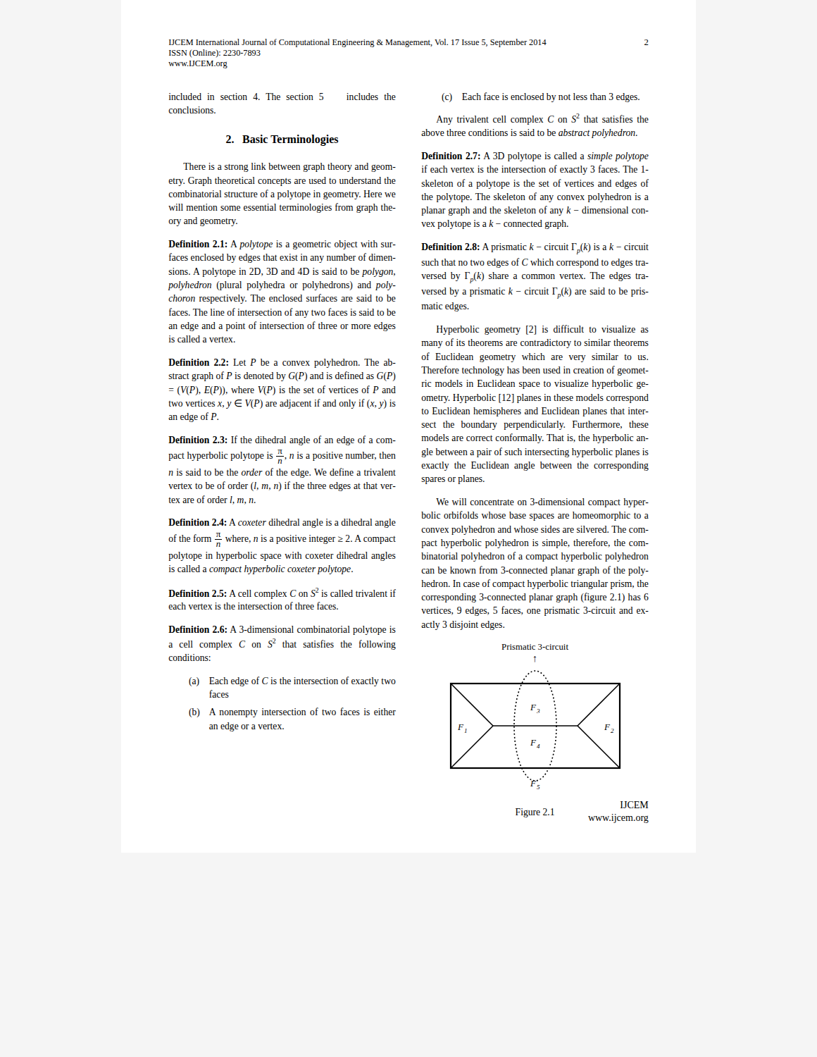2
IJCEM International Journal of Computational Engineering & Management, Vol. 17 Issue 5, September 2014
ISSN (Online): 2230-7893
www.IJCEM.org
included in section 4. The section 5 includes the conclusions.
2. Basic Terminologies
There is a strong link between graph theory and geometry. Graph theoretical concepts are used to understand the combinatorial structure of a polytope in geometry. Here we will mention some essential terminologies from graph theory and geometry.
Definition 2.1: A polytope is a geometric object with surfaces enclosed by edges that exist in any number of dimensions. A polytope in 2D, 3D and 4D is said to be polygon, polyhedron (plural polyhedra or polyhedrons) and polychoron respectively. The enclosed surfaces are said to be faces. The line of intersection of any two faces is said to be an edge and a point of intersection of three or more edges is called a vertex.
Definition 2.2: Let P be a convex polyhedron. The abstract graph of P is denoted by G(P) and is defined as G(P) = (V(P), E(P)), where V(P) is the set of vertices of P and two vertices x, y ∈ V(P) are adjacent if and only if (x, y) is an edge of P.
Definition 2.3: If the dihedral angle of an edge of a compact hyperbolic polytope is πn, n is a positive number, then n is said to be the order of the edge. We define a trivalent vertex to be of order (l, m, n) if the three edges at that vertex are of order l, m, n.
Definition 2.4: A coxeter dihedral angle is a dihedral angle of the form πn where, n is a positive integer ≥ 2. A compact polytope in hyperbolic space with coxeter dihedral angles is called a compact hyperbolic coxeter polytope.
Definition 2.5: A cell complex C on S2 is called trivalent if each vertex is the intersection of three faces.
Definition 2.6: A 3-dimensional combinatorial polytope is a cell complex C on S2 that satisfies the following conditions:
(a) Each edge of C is the intersection of exactly two faces
(b) A nonempty intersection of two faces is either an edge or a vertex.
(c) Each face is enclosed by not less than 3 edges.
Any trivalent cell complex C on S2 that satisfies the above three conditions is said to be abstract polyhedron.
Definition 2.7: A 3D polytope is called a simple polytope if each vertex is the intersection of exactly 3 faces. The 1-skeleton of a polytope is the set of vertices and edges of the polytope. The skeleton of any convex polyhedron is a planar graph and the skeleton of any k − dimensional convex polytope is a k − connected graph.
Definition 2.8: A prismatic k − circuit Γp(k) is a k − circuit such that no two edges of C which correspond to edges traversed by Γp(k) share a common vertex. The edges traversed by a prismatic k − circuit Γp(k) are said to be prismatic edges.
Hyperbolic geometry [2] is difficult to visualize as many of its theorems are contradictory to similar theorems of Euclidean geometry which are very similar to us. Therefore technology has been used in creation of geometric models in Euclidean space to visualize hyperbolic geometry. Hyperbolic [12] planes in these models correspond to Euclidean hemispheres and Euclidean planes that intersect the boundary perpendicularly. Furthermore, these models are correct conformally. That is, the hyperbolic angle between a pair of such intersecting hyperbolic planes is exactly the Euclidean angle between the corresponding spares or planes.
We will concentrate on 3-dimensional compact hyperbolic orbifolds whose base spaces are homeomorphic to a convex polyhedron and whose sides are silvered. The compact hyperbolic polyhedron is simple, therefore, the combinatorial polyhedron of a compact hyperbolic polyhedron can be known from 3-connected planar graph of the polyhedron. In case of compact hyperbolic triangular prism, the corresponding 3-connected planar graph (figure 2.1) has 6 vertices, 9 edges, 5 faces, one prismatic 3-circuit and exactly 3 disjoint edges.
Prismatic 3-circuit
↑
F 1 F 2 F 3 F 4 F 5
Figure 2.1
IJCEM
www.ijcem.org